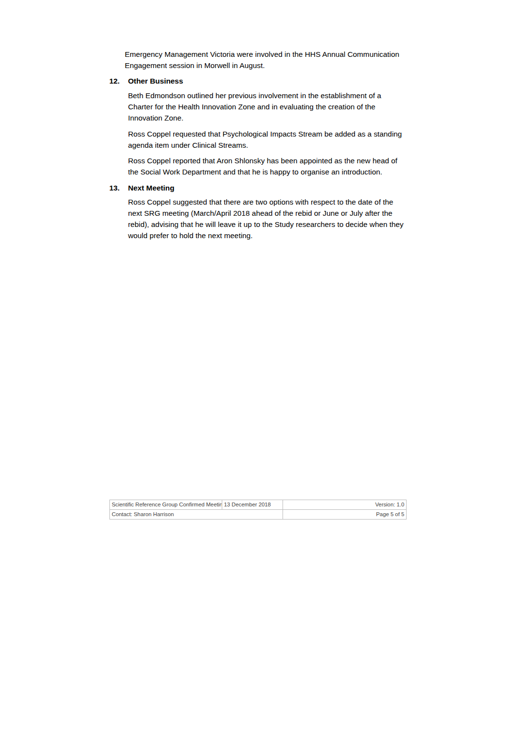Emergency Management Victoria were involved in the HHS Annual Communication Engagement session in Morwell in August.
12. Other Business
Beth Edmondson outlined her previous involvement in the establishment of a Charter for the Health Innovation Zone and in evaluating the creation of the Innovation Zone.
Ross Coppel requested that Psychological Impacts Stream be added as a standing agenda item under Clinical Streams.
Ross Coppel reported that Aron Shlonsky has been appointed as the new head of the Social Work Department and that he is happy to organise an introduction.
13. Next Meeting
Ross Coppel suggested that there are two options with respect to the date of the next SRG meeting (March/April 2018 ahead of the rebid or June or July after the rebid), advising that he will leave it up to the Study researchers to decide when they would prefer to hold the next meeting.
| Scientific Reference Group Confirmed Meeting Notes | 13 December 2018 | Version: 1.0 |
| Contact: Sharon Harrison | Page 5 of 5 |